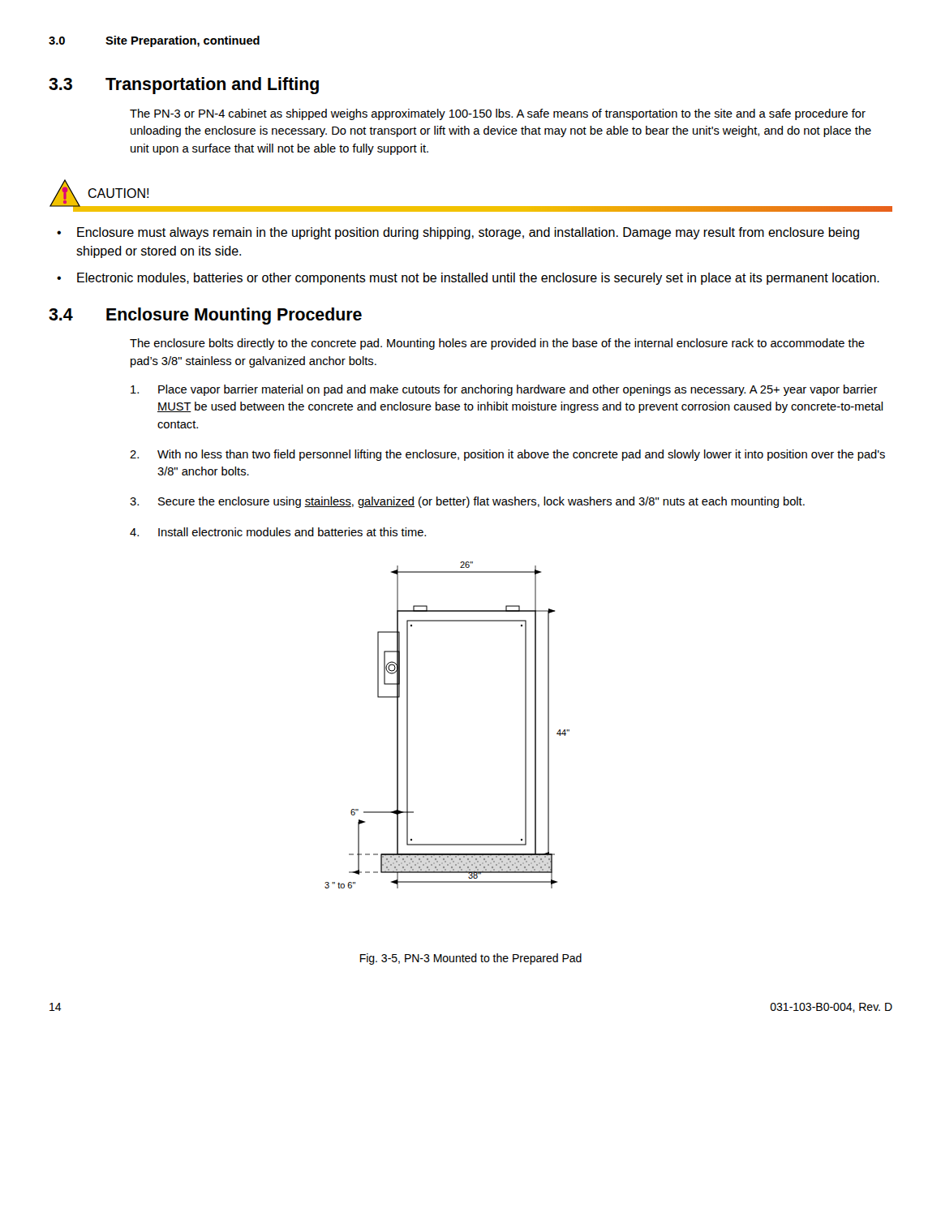3.0 Site Preparation, continued
3.3 Transportation and Lifting
The PN-3 or PN-4 cabinet as shipped weighs approximately 100-150 lbs. A safe means of transportation to the site and a safe procedure for unloading the enclosure is necessary. Do not transport or lift with a device that may not be able to bear the unit's weight, and do not place the unit upon a surface that will not be able to fully support it.
CAUTION!
Enclosure must always remain in the upright position during shipping, storage, and installation. Damage may result from enclosure being shipped or stored on its side.
Electronic modules, batteries or other components must not be installed until the enclosure is securely set in place at its permanent location.
3.4 Enclosure Mounting Procedure
The enclosure bolts directly to the concrete pad. Mounting holes are provided in the base of the internal enclosure rack to accommodate the pad’s 3/8" stainless or galvanized anchor bolts.
Place vapor barrier material on pad and make cutouts for anchoring hardware and other openings as necessary. A 25+ year vapor barrier MUST be used between the concrete and enclosure base to inhibit moisture ingress and to prevent corrosion caused by concrete-to-metal contact.
With no less than two field personnel lifting the enclosure, position it above the concrete pad and slowly lower it into position over the pad's 3/8" anchor bolts.
Secure the enclosure using stainless, galvanized (or better) flat washers, lock washers and 3/8" nuts at each mounting bolt.
Install electronic modules and batteries at this time.
26" 44" 6" 3 " to 6" 38"
Fig. 3-5, PN-3 Mounted to the Prepared Pad
14
031-103-B0-004, Rev. D